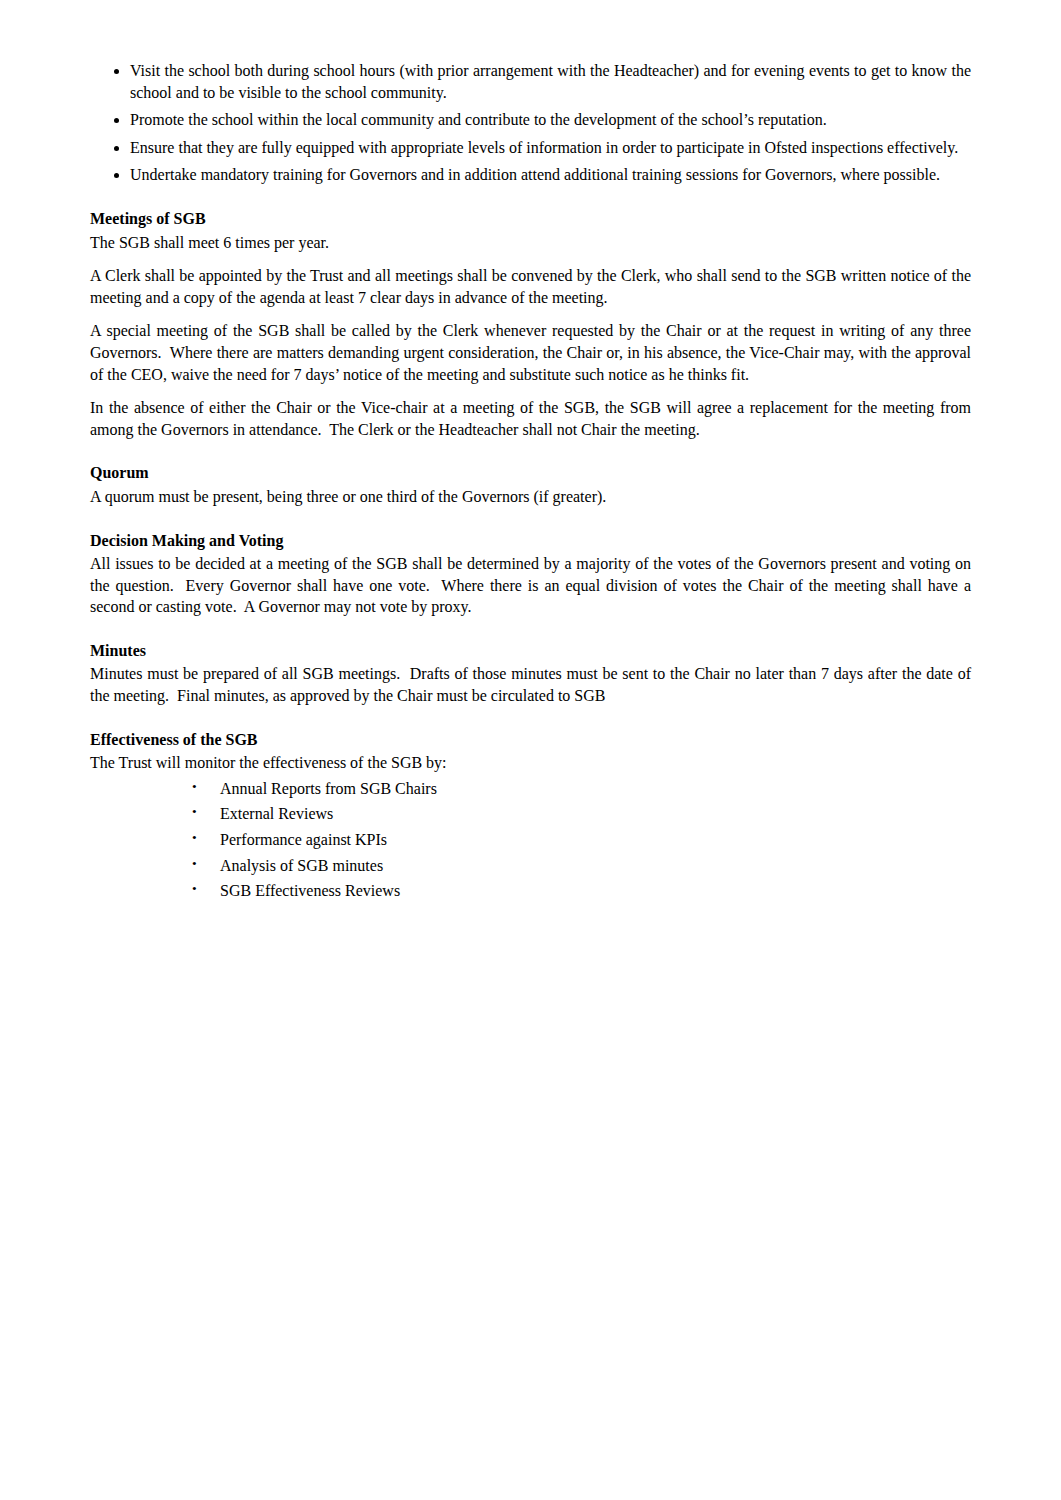Visit the school both during school hours (with prior arrangement with the Headteacher) and for evening events to get to know the school and to be visible to the school community.
Promote the school within the local community and contribute to the development of the school’s reputation.
Ensure that they are fully equipped with appropriate levels of information in order to participate in Ofsted inspections effectively.
Undertake mandatory training for Governors and in addition attend additional training sessions for Governors, where possible.
Meetings of SGB
The SGB shall meet 6 times per year.
A Clerk shall be appointed by the Trust and all meetings shall be convened by the Clerk, who shall send to the SGB written notice of the meeting and a copy of the agenda at least 7 clear days in advance of the meeting.
A special meeting of the SGB shall be called by the Clerk whenever requested by the Chair or at the request in writing of any three Governors. Where there are matters demanding urgent consideration, the Chair or, in his absence, the Vice-Chair may, with the approval of the CEO, waive the need for 7 days’ notice of the meeting and substitute such notice as he thinks fit.
In the absence of either the Chair or the Vice-chair at a meeting of the SGB, the SGB will agree a replacement for the meeting from among the Governors in attendance. The Clerk or the Headteacher shall not Chair the meeting.
Quorum
A quorum must be present, being three or one third of the Governors (if greater).
Decision Making and Voting
All issues to be decided at a meeting of the SGB shall be determined by a majority of the votes of the Governors present and voting on the question. Every Governor shall have one vote. Where there is an equal division of votes the Chair of the meeting shall have a second or casting vote. A Governor may not vote by proxy.
Minutes
Minutes must be prepared of all SGB meetings. Drafts of those minutes must be sent to the Chair no later than 7 days after the date of the meeting. Final minutes, as approved by the Chair must be circulated to SGB
Effectiveness of the SGB
The Trust will monitor the effectiveness of the SGB by:
Annual Reports from SGB Chairs
External Reviews
Performance against KPIs
Analysis of SGB minutes
SGB Effectiveness Reviews